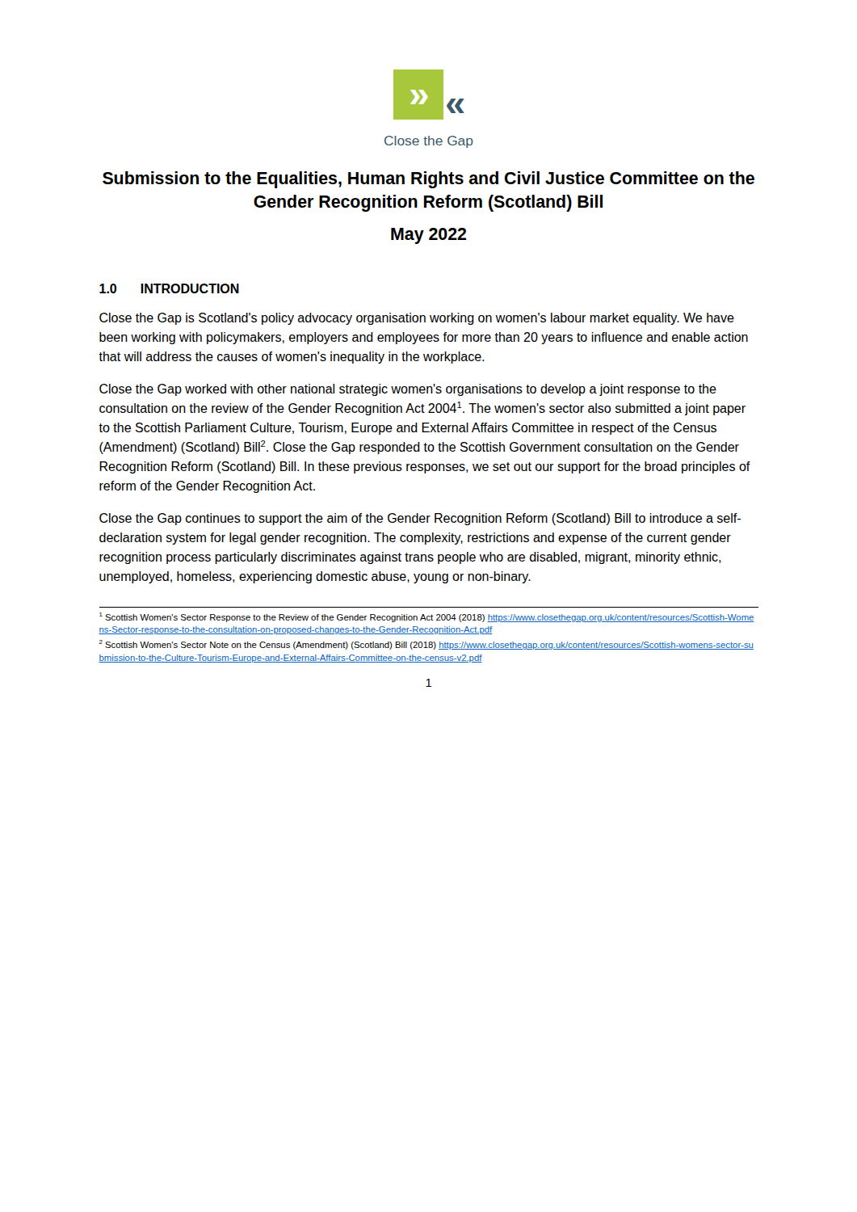»«
Close the Gap
Submission to the Equalities, Human Rights and Civil Justice Committee on the Gender Recognition Reform (Scotland) Bill
May 2022
1.0 INTRODUCTION
Close the Gap is Scotland's policy advocacy organisation working on women's labour market equality. We have been working with policymakers, employers and employees for more than 20 years to influence and enable action that will address the causes of women's inequality in the workplace.
Close the Gap worked with other national strategic women's organisations to develop a joint response to the consultation on the review of the Gender Recognition Act 20041. The women's sector also submitted a joint paper to the Scottish Parliament Culture, Tourism, Europe and External Affairs Committee in respect of the Census (Amendment) (Scotland) Bill2. Close the Gap responded to the Scottish Government consultation on the Gender Recognition Reform (Scotland) Bill. In these previous responses, we set out our support for the broad principles of reform of the Gender Recognition Act.
Close the Gap continues to support the aim of the Gender Recognition Reform (Scotland) Bill to introduce a self-declaration system for legal gender recognition. The complexity, restrictions and expense of the current gender recognition process particularly discriminates against trans people who are disabled, migrant, minority ethnic, unemployed, homeless, experiencing domestic abuse, young or non-binary.
1 Scottish Women's Sector Response to the Review of the Gender Recognition Act 2004 (2018) https://www.closethegap.org.uk/content/resources/Scottish-Womens-Sector-response-to-the-consultation-on-proposed-changes-to-the-Gender-Recognition-Act.pdf
2 Scottish Women's Sector Note on the Census (Amendment) (Scotland) Bill (2018) https://www.closethegap.org.uk/content/resources/Scottish-womens-sector-submission-to-the-Culture-Tourism-Europe-and-External-Affairs-Committee-on-the-census-v2.pdf
1